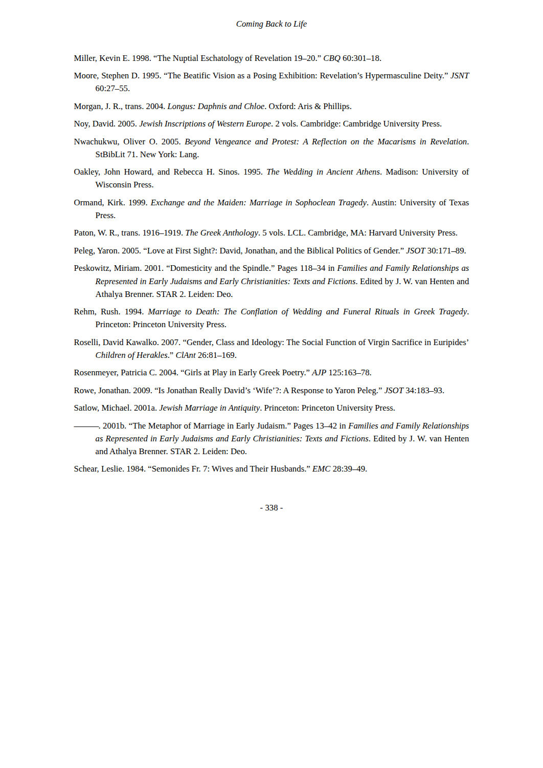Coming Back to Life
Miller, Kevin E. 1998. “The Nuptial Eschatology of Revelation 19–20.” CBQ 60:301–18.
Moore, Stephen D. 1995. “The Beatific Vision as a Posing Exhibition: Revelation’s Hypermasculine Deity.” JSNT 60:27–55.
Morgan, J. R., trans. 2004. Longus: Daphnis and Chloe. Oxford: Aris & Phillips.
Noy, David. 2005. Jewish Inscriptions of Western Europe. 2 vols. Cambridge: Cambridge University Press.
Nwachukwu, Oliver O. 2005. Beyond Vengeance and Protest: A Reflection on the Macarisms in Revelation. StBibLit 71. New York: Lang.
Oakley, John Howard, and Rebecca H. Sinos. 1995. The Wedding in Ancient Athens. Madison: University of Wisconsin Press.
Ormand, Kirk. 1999. Exchange and the Maiden: Marriage in Sophoclean Tragedy. Austin: University of Texas Press.
Paton, W. R., trans. 1916–1919. The Greek Anthology. 5 vols. LCL. Cambridge, MA: Harvard University Press.
Peleg, Yaron. 2005. “Love at First Sight?: David, Jonathan, and the Biblical Politics of Gender.” JSOT 30:171–89.
Peskowitz, Miriam. 2001. “Domesticity and the Spindle.” Pages 118–34 in Families and Family Relationships as Represented in Early Judaisms and Early Christianities: Texts and Fictions. Edited by J. W. van Henten and Athalya Brenner. STAR 2. Leiden: Deo.
Rehm, Rush. 1994. Marriage to Death: The Conflation of Wedding and Funeral Rituals in Greek Tragedy. Princeton: Princeton University Press.
Roselli, David Kawalko. 2007. “Gender, Class and Ideology: The Social Function of Virgin Sacrifice in Euripides’ Children of Herakles.” ClAnt 26:81–169.
Rosenmeyer, Patricia C. 2004. “Girls at Play in Early Greek Poetry.” AJP 125:163–78.
Rowe, Jonathan. 2009. “Is Jonathan Really David’s ‘Wife’?: A Response to Yaron Peleg.” JSOT 34:183–93.
Satlow, Michael. 2001a. Jewish Marriage in Antiquity. Princeton: Princeton University Press.
———. 2001b. “The Metaphor of Marriage in Early Judaism.” Pages 13–42 in Families and Family Relationships as Represented in Early Judaisms and Early Christianities: Texts and Fictions. Edited by J. W. van Henten and Athalya Brenner. STAR 2. Leiden: Deo.
Schear, Leslie. 1984. “Semonides Fr. 7: Wives and Their Husbands.” EMC 28:39–49.
- 338 -